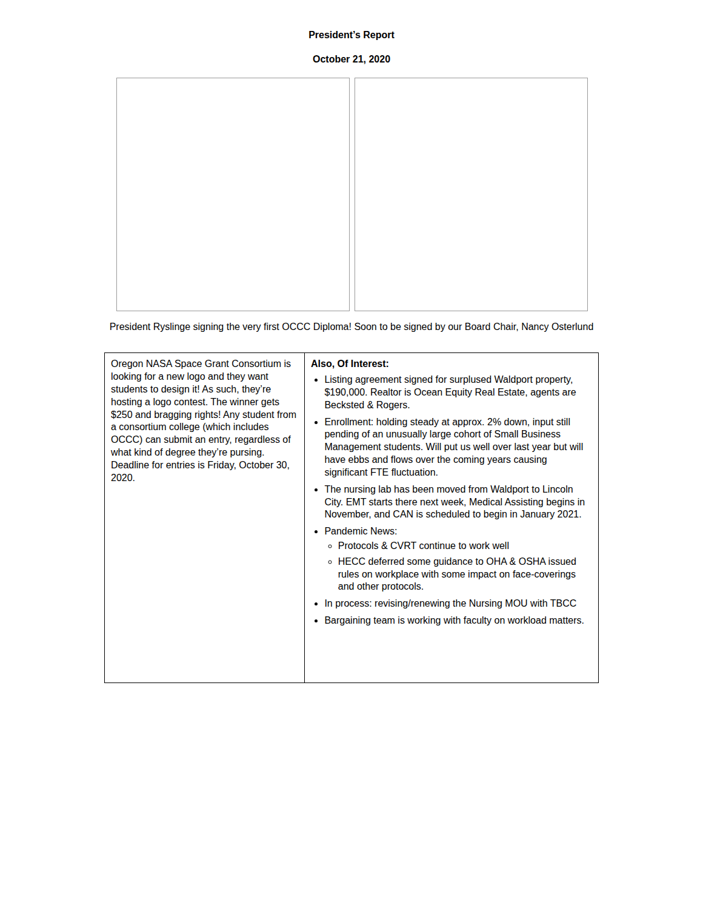President’s ReportOctober 21, 2020
President Ryslinge signing the very first OCCC Diploma! Soon to be signed by our Board Chair, Nancy Osterlund
| Oregon NASA Space Grant Consortium is looking for a new logo and they want students to design it! As such, they’re hosting a logo contest. The winner gets $250 and bragging rights! Any student from a consortium college (which includes OCCC) can submit an entry, regardless of what kind of degree they’re pursing. Deadline for entries is Friday, October 30, 2020. | Also, Of Interest: Listing agreement signed for surplused Waldport property, $190,000. Realtor is Ocean Equity Real Estate, agents are Becksted & Rogers. Enrollment: holding steady at approx. 2% down, input still pending of an unusually large cohort of Small Business Management students. Will put us well over last year but will have ebbs and flows over the coming years causing significant FTE fluctuation. The nursing lab has been moved from Waldport to Lincoln City. EMT starts there next week, Medical Assisting begins in November, and CAN is scheduled to begin in January 2021. Pandemic News: Protocols & CVRT continue to work well HECC deferred some guidance to OHA & OSHA issued rules on workplace with some impact on face-coverings and other protocols. In process: revising/renewing the Nursing MOU with TBCC Bargaining team is working with faculty on workload matters. |